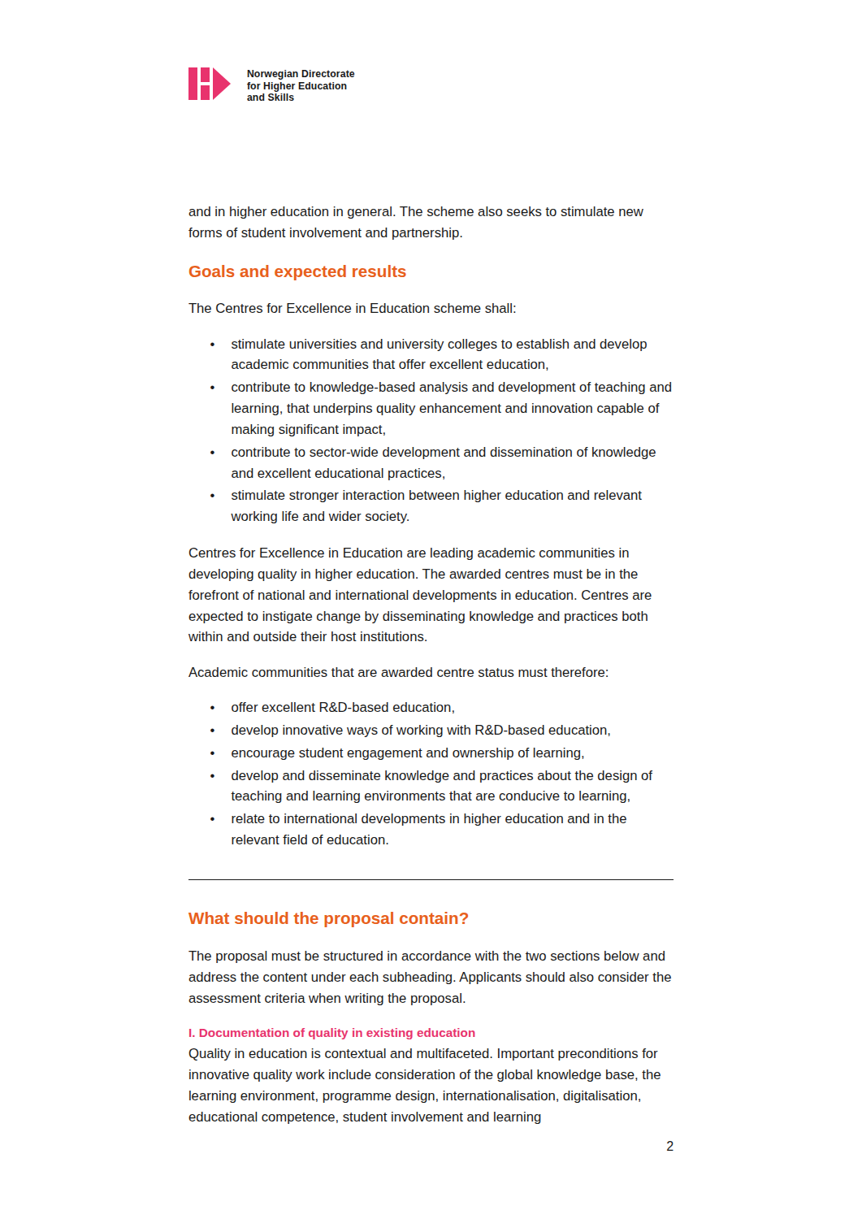Norwegian Directorate
for Higher Education
and Skills
and in higher education in general. The scheme also seeks to stimulate new forms of student involvement and partnership.
Goals and expected results
The Centres for Excellence in Education scheme shall:
stimulate universities and university colleges to establish and develop academic communities that offer excellent education,
contribute to knowledge-based analysis and development of teaching and learning, that underpins quality enhancement and innovation capable of making significant impact,
contribute to sector-wide development and dissemination of knowledge and excellent educational practices,
stimulate stronger interaction between higher education and relevant working life and wider society.
Centres for Excellence in Education are leading academic communities in developing quality in higher education. The awarded centres must be in the forefront of national and international developments in education. Centres are expected to instigate change by disseminating knowledge and practices both within and outside their host institutions.
Academic communities that are awarded centre status must therefore:
offer excellent R&D-based education,
develop innovative ways of working with R&D-based education,
encourage student engagement and ownership of learning,
develop and disseminate knowledge and practices about the design of teaching and learning environments that are conducive to learning,
relate to international developments in higher education and in the relevant field of education.
What should the proposal contain?
The proposal must be structured in accordance with the two sections below and address the content under each subheading. Applicants should also consider the assessment criteria when writing the proposal.
I. Documentation of quality in existing education
Quality in education is contextual and multifaceted. Important preconditions for innovative quality work include consideration of the global knowledge base, the learning environment, programme design, internationalisation, digitalisation, educational competence, student involvement and learning
2